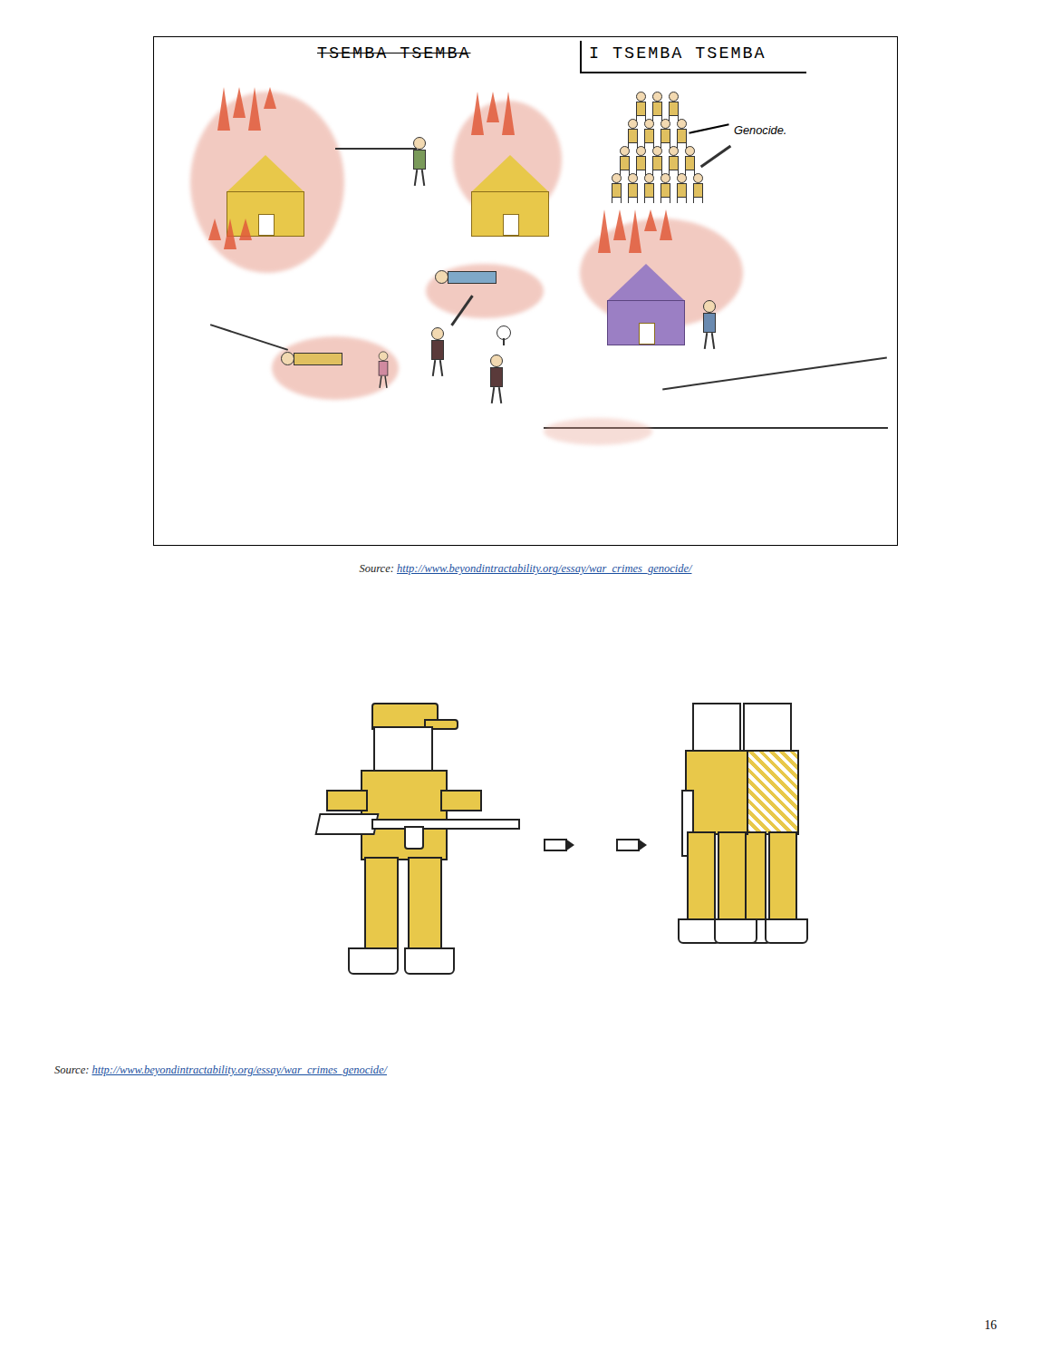TSEMBA TSEMBA
I TSEMBA TSEMBA
Genocide.
Source: http://www.beyondintractability.org/essay/war_crimes_genocide/
Source: http://www.beyondintractability.org/essay/war_crimes_genocide/
16